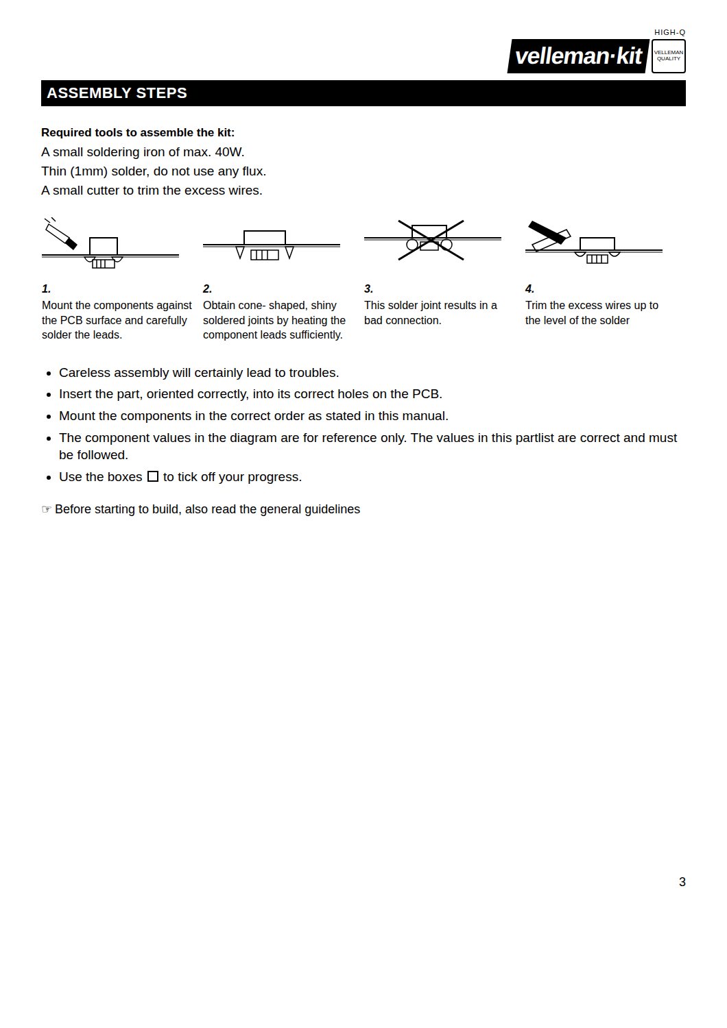HIGH-Q
velleman·kit VELLEMAN
QUALITY
ASSEMBLY STEPS
Required tools to assemble the kit:
A small soldering iron of max. 40W.
Thin (1mm) solder, do not use any flux.
A small cutter to trim the excess wires.
| 1. Mount the components against the PCB surface and carefully solder the leads. | 2. Obtain cone- shaped, shiny soldered joints by heating the component leads sufficiently. | 3. This solder joint results in a bad connection. | 4. Trim the excess wires up to the level of the solder |
Careless assembly will certainly lead to troubles.
Insert the part, oriented correctly, into its correct holes on the PCB.
Mount the components in the correct order as stated in this manual.
The component values in the diagram are for reference only. The values in this partlist are correct and must be followed.
Use the boxes to tick off your progress.
☞Before starting to build, also read the general guidelines
3